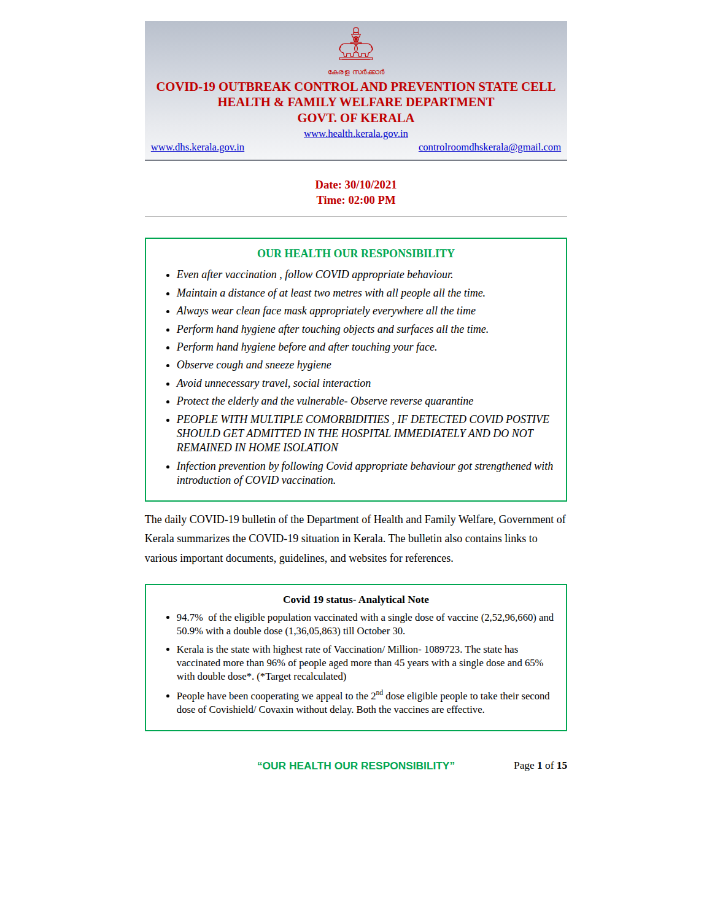കേരള സർക്കാർ
COVID-19 OUTBREAK CONTROL AND PREVENTION STATE CELL HEALTH & FAMILY WELFARE DEPARTMENT GOVT. OF KERALA
www.health.kerala.gov.in
www.dhs.kerala.gov.in
controlroomdhskerala@gmail.com
Date: 30/10/2021
Time: 02:00 PM
OUR HEALTH OUR RESPONSIBILITY
Even after vaccination , follow COVID appropriate behaviour.
Maintain a distance of at least two metres with all people all the time.
Always wear clean face mask appropriately everywhere all the time
Perform hand hygiene after touching objects and surfaces all the time.
Perform hand hygiene before and after touching your face.
Observe cough and sneeze hygiene
Avoid unnecessary travel, social interaction
Protect the elderly and the vulnerable- Observe reverse quarantine
PEOPLE WITH MULTIPLE COMORBIDITIES , IF DETECTED COVID POSTIVE SHOULD GET ADMITTED IN THE HOSPITAL IMMEDIATELY AND DO NOT REMAINED IN HOME ISOLATION
Infection prevention by following Covid appropriate behaviour got strengthened with introduction of COVID vaccination.
The daily COVID-19 bulletin of the Department of Health and Family Welfare, Government of Kerala summarizes the COVID-19 situation in Kerala. The bulletin also contains links to various important documents, guidelines, and websites for references.
Covid 19 status- Analytical Note
94.7% of the eligible population vaccinated with a single dose of vaccine (2,52,96,660) and 50.9% with a double dose (1,36,05,863) till October 30.
Kerala is the state with highest rate of Vaccination/ Million- 1089723. The state has vaccinated more than 96% of people aged more than 45 years with a single dose and 65% with double dose*. (*Target recalculated)
People have been cooperating we appeal to the 2nd dose eligible people to take their second dose of Covishield/ Covaxin without delay. Both the vaccines are effective.
“OUR HEALTH OUR RESPONSIBILITY” Page 1 of 15